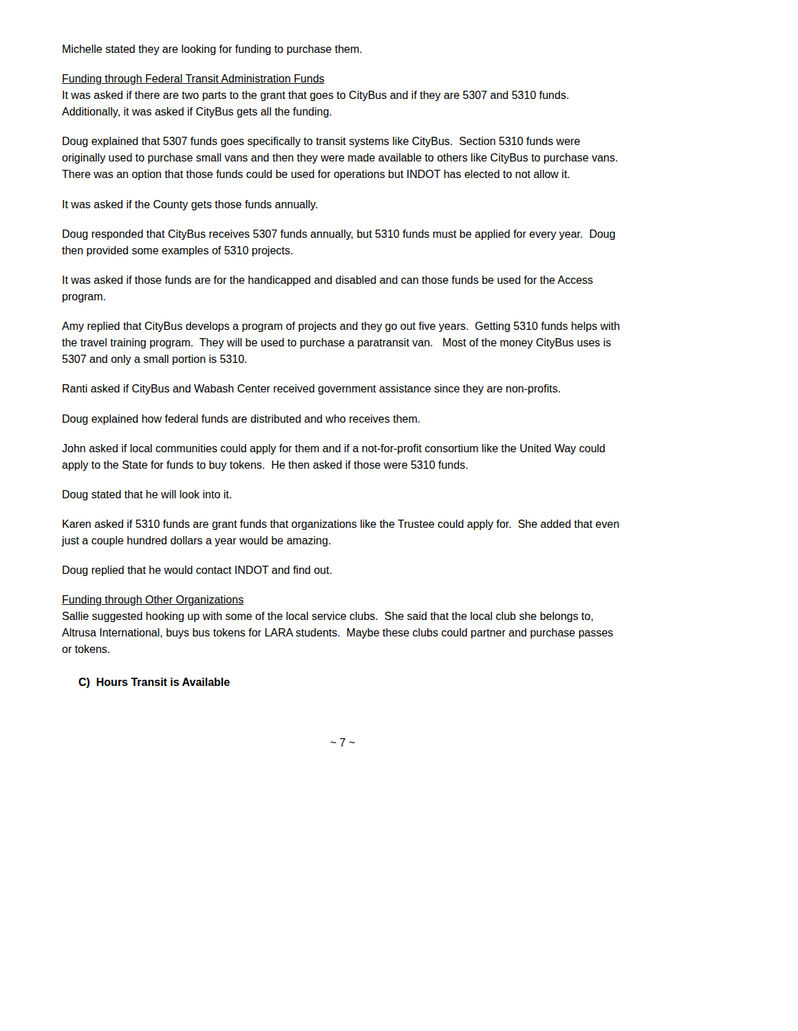Michelle stated they are looking for funding to purchase them.
Funding through Federal Transit Administration Funds
It was asked if there are two parts to the grant that goes to CityBus and if they are 5307 and 5310 funds. Additionally, it was asked if CityBus gets all the funding.
Doug explained that 5307 funds goes specifically to transit systems like CityBus. Section 5310 funds were originally used to purchase small vans and then they were made available to others like CityBus to purchase vans. There was an option that those funds could be used for operations but INDOT has elected to not allow it.
It was asked if the County gets those funds annually.
Doug responded that CityBus receives 5307 funds annually, but 5310 funds must be applied for every year. Doug then provided some examples of 5310 projects.
It was asked if those funds are for the handicapped and disabled and can those funds be used for the Access program.
Amy replied that CityBus develops a program of projects and they go out five years. Getting 5310 funds helps with the travel training program. They will be used to purchase a paratransit van. Most of the money CityBus uses is 5307 and only a small portion is 5310.
Ranti asked if CityBus and Wabash Center received government assistance since they are non-profits.
Doug explained how federal funds are distributed and who receives them.
John asked if local communities could apply for them and if a not-for-profit consortium like the United Way could apply to the State for funds to buy tokens. He then asked if those were 5310 funds.
Doug stated that he will look into it.
Karen asked if 5310 funds are grant funds that organizations like the Trustee could apply for. She added that even just a couple hundred dollars a year would be amazing.
Doug replied that he would contact INDOT and find out.
Funding through Other Organizations
Sallie suggested hooking up with some of the local service clubs. She said that the local club she belongs to, Altrusa International, buys bus tokens for LARA students. Maybe these clubs could partner and purchase passes or tokens.
C) Hours Transit is Available
~ 7 ~